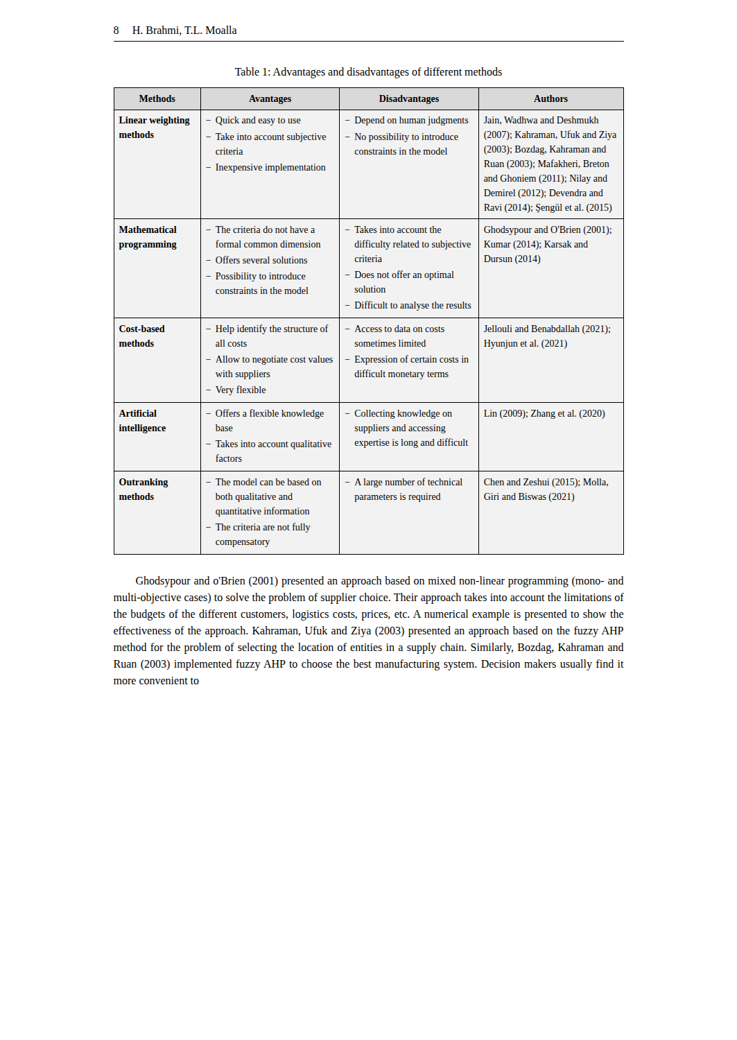8 H. Brahmi, T.L. Moalla
Table 1: Advantages and disadvantages of different methods
| Methods | Avantages | Disadvantages | Authors |
| --- | --- | --- | --- |
| Linear weighting methods | Quick and easy to use Take into account subjective criteria Inexpensive implementation | Depend on human judgments No possibility to introduce constraints in the model | Jain, Wadhwa and Deshmukh (2007); Kahraman, Ufuk and Ziya (2003); Bozdag, Kahraman and Ruan (2003); Mafakheri, Breton and Ghoniem (2011); Nilay and Demirel (2012); Devendra and Ravi (2014); Şengül et al. (2015) |
| Mathematical programming | The criteria do not have a formal common dimension Offers several solutions Possibility to introduce constraints in the model | Takes into account the difficulty related to subjective criteria Does not offer an optimal solution Difficult to analyse the results | Ghodsypour and O'Brien (2001); Kumar (2014); Karsak and Dursun (2014) |
| Cost-based methods | Help identify the structure of all costs Allow to negotiate cost values with suppliers Very flexible | Access to data on costs sometimes limited Expression of certain costs in difficult monetary terms | Jellouli and Benabdallah (2021); Hyunjun et al. (2021) |
| Artificial intelligence | Offers a flexible knowledge base Takes into account qualitative factors | Collecting knowledge on suppliers and accessing expertise is long and difficult | Lin (2009); Zhang et al. (2020) |
| Outranking methods | The model can be based on both qualitative and quantitative information The criteria are not fully compensatory | A large number of technical parameters is required | Chen and Zeshui (2015); Molla, Giri and Biswas (2021) |
Ghodsypour and o'Brien (2001) presented an approach based on mixed non-linear programming (mono- and multi-objective cases) to solve the problem of supplier choice. Their approach takes into account the limitations of the budgets of the different customers, logistics costs, prices, etc. A numerical example is presented to show the effectiveness of the approach. Kahraman, Ufuk and Ziya (2003) presented an approach based on the fuzzy AHP method for the problem of selecting the location of entities in a supply chain. Similarly, Bozdag, Kahraman and Ruan (2003) implemented fuzzy AHP to choose the best manufacturing system. Decision makers usually find it more convenient to